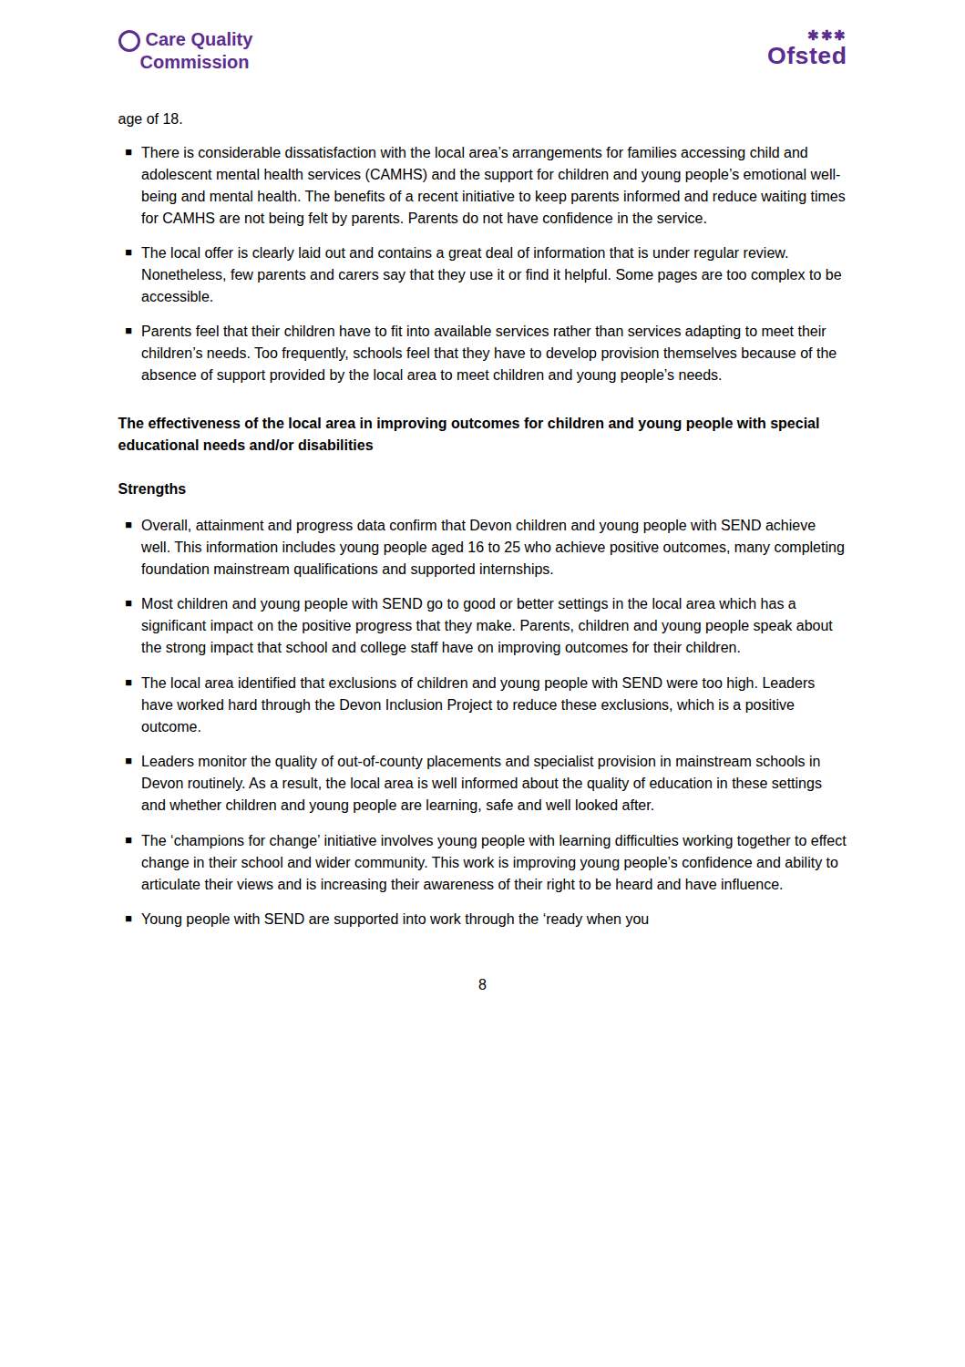Care Quality
Commission
✱✱✱ Ofsted
age of 18.
There is considerable dissatisfaction with the local area’s arrangements for families accessing child and adolescent mental health services (CAMHS) and the support for children and young people’s emotional well-being and mental health. The benefits of a recent initiative to keep parents informed and reduce waiting times for CAMHS are not being felt by parents. Parents do not have confidence in the service.
The local offer is clearly laid out and contains a great deal of information that is under regular review. Nonetheless, few parents and carers say that they use it or find it helpful. Some pages are too complex to be accessible.
Parents feel that their children have to fit into available services rather than services adapting to meet their children’s needs. Too frequently, schools feel that they have to develop provision themselves because of the absence of support provided by the local area to meet children and young people’s needs.
The effectiveness of the local area in improving outcomes for children and young people with special educational needs and/or disabilities
Strengths
Overall, attainment and progress data confirm that Devon children and young people with SEND achieve well. This information includes young people aged 16 to 25 who achieve positive outcomes, many completing foundation mainstream qualifications and supported internships.
Most children and young people with SEND go to good or better settings in the local area which has a significant impact on the positive progress that they make. Parents, children and young people speak about the strong impact that school and college staff have on improving outcomes for their children.
The local area identified that exclusions of children and young people with SEND were too high. Leaders have worked hard through the Devon Inclusion Project to reduce these exclusions, which is a positive outcome.
Leaders monitor the quality of out-of-county placements and specialist provision in mainstream schools in Devon routinely. As a result, the local area is well informed about the quality of education in these settings and whether children and young people are learning, safe and well looked after.
The ‘champions for change’ initiative involves young people with learning difficulties working together to effect change in their school and wider community. This work is improving young people’s confidence and ability to articulate their views and is increasing their awareness of their right to be heard and have influence.
Young people with SEND are supported into work through the ‘ready when you
8